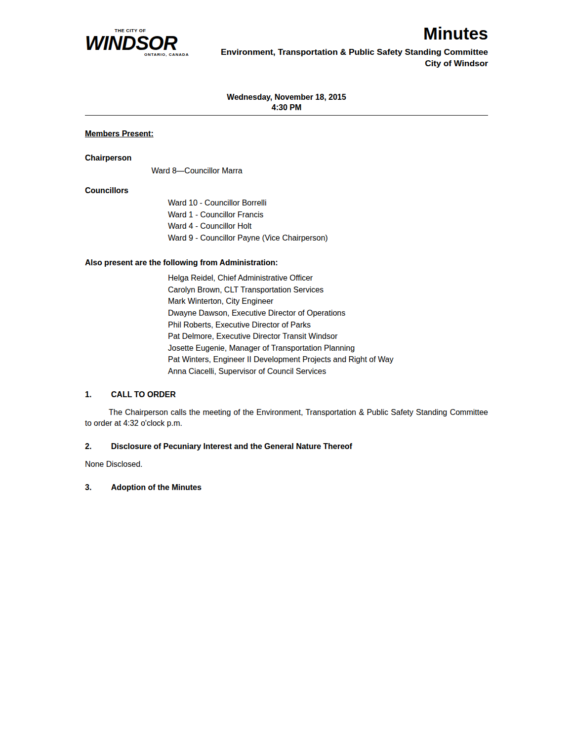THE CITY OF WINDSOR ONTARIO, CANADA
Minutes
Environment, Transportation & Public Safety Standing Committee
City of Windsor
Wednesday, November 18, 2015
4:30 PM
Members Present:
Chairperson
Ward 8—Councillor Marra
Councillors
Ward 10 - Councillor Borrelli
Ward 1 - Councillor Francis
Ward 4 - Councillor Holt
Ward 9 - Councillor Payne (Vice Chairperson)
Also present are the following from Administration:
Helga Reidel, Chief Administrative Officer
Carolyn Brown, CLT Transportation Services
Mark Winterton, City Engineer
Dwayne Dawson, Executive Director of Operations
Phil Roberts, Executive Director of Parks
Pat Delmore, Executive Director Transit Windsor
Josette Eugenie, Manager of Transportation Planning
Pat Winters, Engineer II Development Projects and Right of Way
Anna Ciacelli, Supervisor of Council Services
1. CALL TO ORDER
The Chairperson calls the meeting of the Environment, Transportation & Public Safety Standing Committee to order at 4:32 o'clock p.m.
2. Disclosure of Pecuniary Interest and the General Nature Thereof
None Disclosed.
3. Adoption of the Minutes